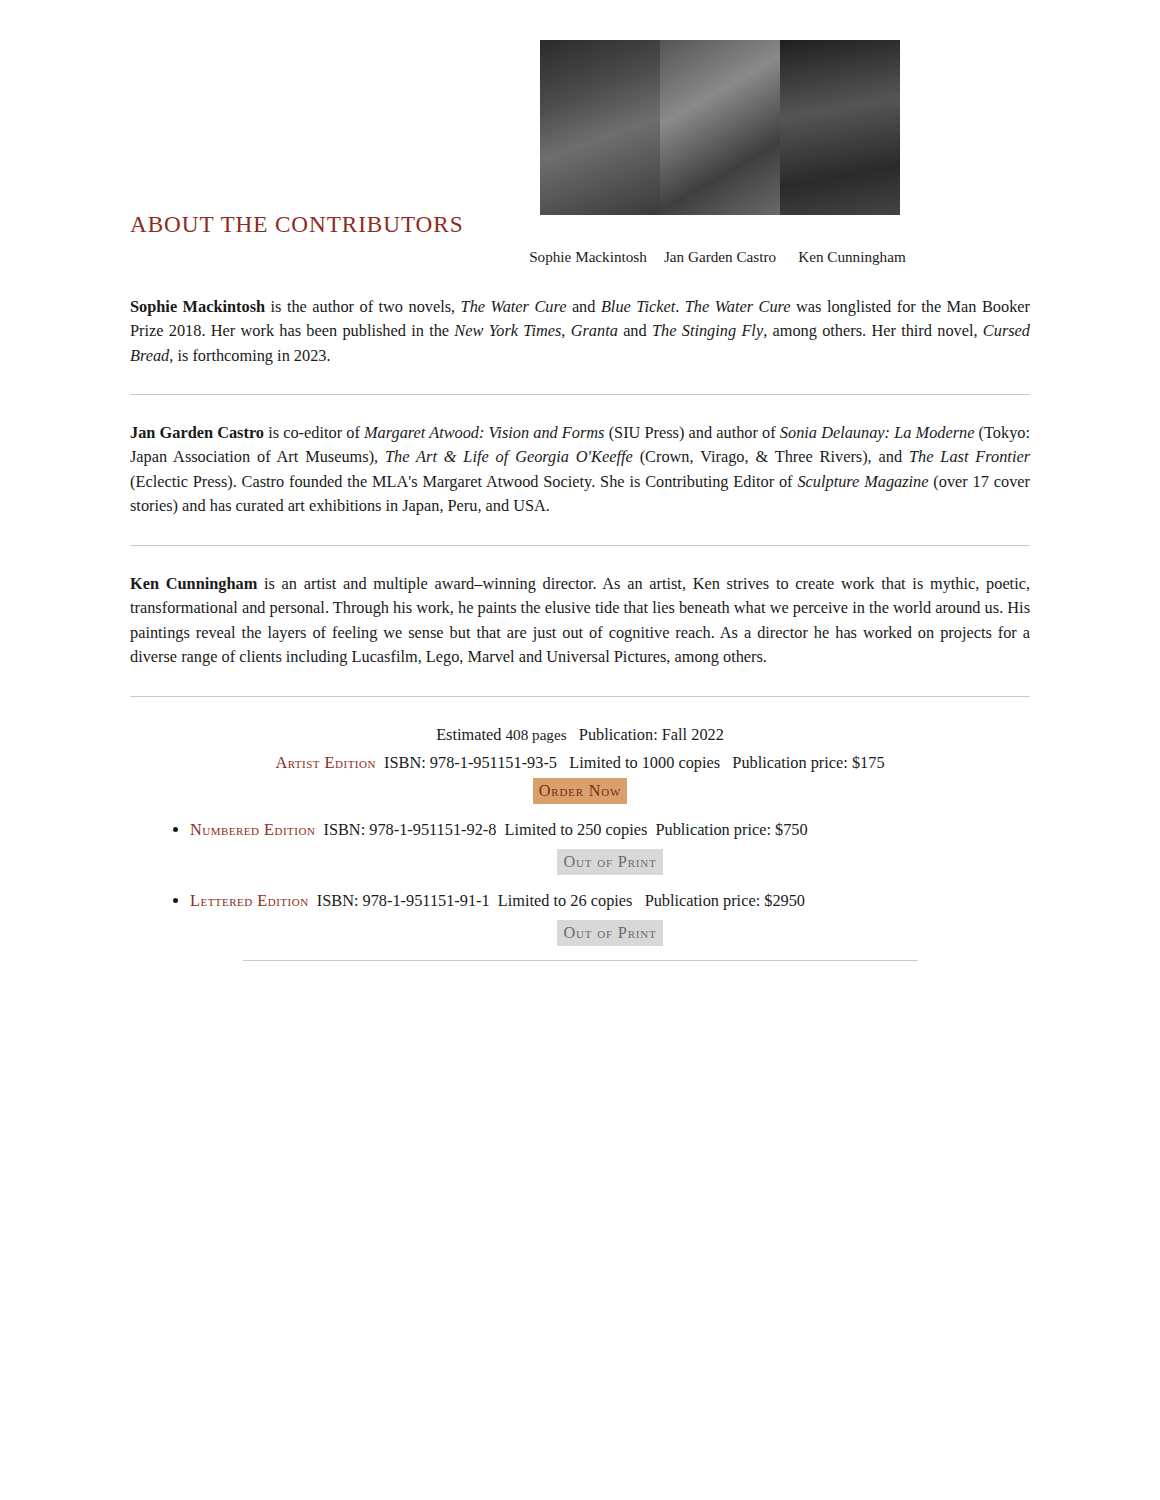ABOUT THE CONTRIBUTORS
Sophie Mackintosh Jan Garden Castro Ken Cunningham
Sophie Mackintosh is the author of two novels, The Water Cure and Blue Ticket. The Water Cure was longlisted for the Man Booker Prize 2018. Her work has been published in the New York Times, Granta and The Stinging Fly, among others. Her third novel, Cursed Bread, is forthcoming in 2023.
Jan Garden Castro is co-editor of Margaret Atwood: Vision and Forms (SIU Press) and author of Sonia Delaunay: La Moderne (Tokyo: Japan Association of Art Museums), The Art & Life of Georgia O'Keeffe (Crown, Virago, & Three Rivers), and The Last Frontier (Eclectic Press). Castro founded the MLA's Margaret Atwood Society. She is Contributing Editor of Sculpture Magazine (over 17 cover stories) and has curated art exhibitions in Japan, Peru, and USA.
Ken Cunningham is an artist and multiple award–winning director. As an artist, Ken strives to create work that is mythic, poetic, transformational and personal. Through his work, he paints the elusive tide that lies beneath what we perceive in the world around us. His paintings reveal the layers of feeling we sense but that are just out of cognitive reach. As a director he has worked on projects for a diverse range of clients including Lucasfilm, Lego, Marvel and Universal Pictures, among others.
Estimated 408 pages Publication: Fall 2022
Artist Edition ISBN: 978-1-951151-93-5 Limited to 1000 copies Publication price: $175
Order Now
Numbered Edition ISBN: 978-1-951151-92-8 Limited to 250 copies Publication price: $750 Out of Print
Lettered Edition ISBN: 978-1-951151-91-1 Limited to 26 copies Publication price: $2950 Out of Print